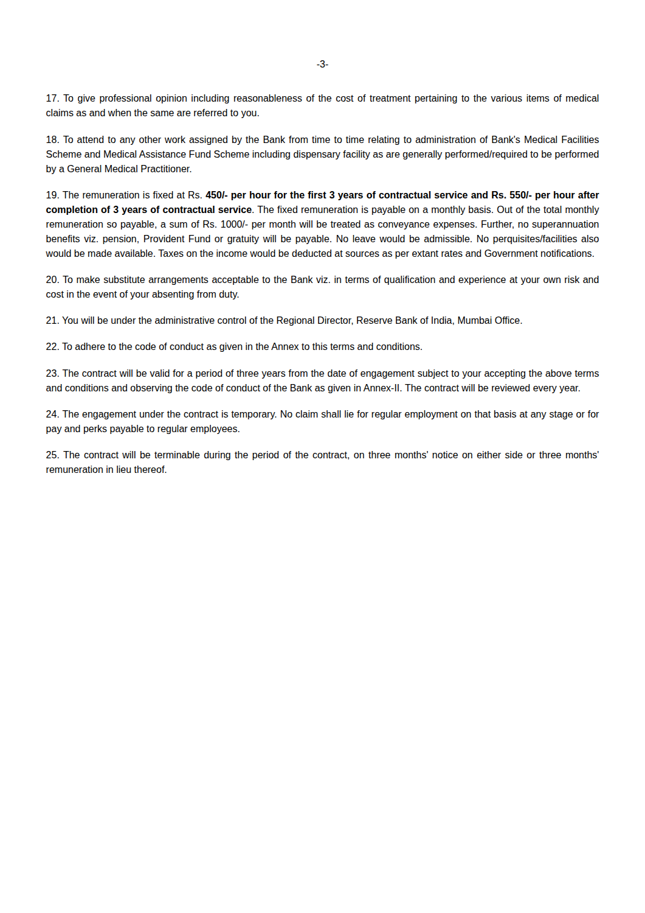-3-
17. To give professional opinion including reasonableness of the cost of treatment pertaining to the various items of medical claims as and when the same are referred to you.
18. To attend to any other work assigned by the Bank from time to time relating to administration of Bank's Medical Facilities Scheme and Medical Assistance Fund Scheme including dispensary facility as are generally performed/required to be performed by a General Medical Practitioner.
19. The remuneration is fixed at Rs. 450/- per hour for the first 3 years of contractual service and Rs. 550/- per hour after completion of 3 years of contractual service. The fixed remuneration is payable on a monthly basis. Out of the total monthly remuneration so payable, a sum of Rs. 1000/- per month will be treated as conveyance expenses. Further, no superannuation benefits viz. pension, Provident Fund or gratuity will be payable. No leave would be admissible. No perquisites/facilities also would be made available. Taxes on the income would be deducted at sources as per extant rates and Government notifications.
20. To make substitute arrangements acceptable to the Bank viz. in terms of qualification and experience at your own risk and cost in the event of your absenting from duty.
21. You will be under the administrative control of the Regional Director, Reserve Bank of India, Mumbai Office.
22. To adhere to the code of conduct as given in the Annex to this terms and conditions.
23. The contract will be valid for a period of three years from the date of engagement subject to your accepting the above terms and conditions and observing the code of conduct of the Bank as given in Annex-II. The contract will be reviewed every year.
24. The engagement under the contract is temporary. No claim shall lie for regular employment on that basis at any stage or for pay and perks payable to regular employees.
25. The contract will be terminable during the period of the contract, on three months' notice on either side or three months' remuneration in lieu thereof.